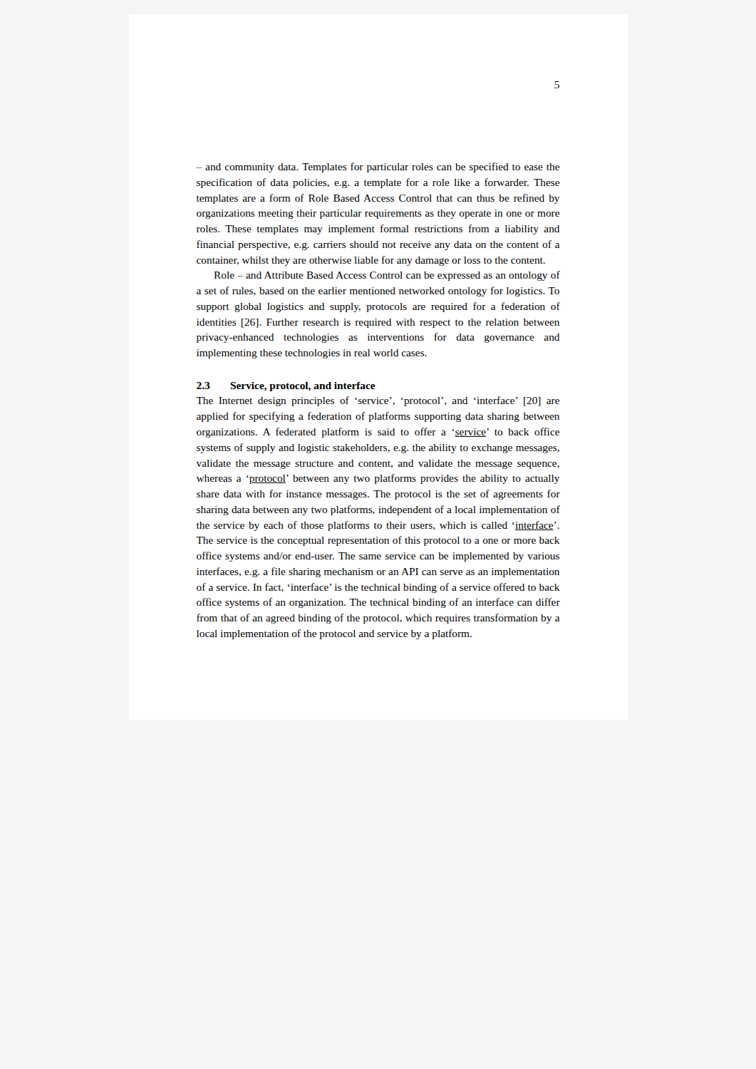5
– and community data. Templates for particular roles can be specified to ease the specification of data policies, e.g. a template for a role like a forwarder. These templates are a form of Role Based Access Control that can thus be refined by organizations meeting their particular requirements as they operate in one or more roles. These templates may implement formal restrictions from a liability and financial perspective, e.g. carriers should not receive any data on the content of a container, whilst they are otherwise liable for any damage or loss to the content.
Role – and Attribute Based Access Control can be expressed as an ontology of a set of rules, based on the earlier mentioned networked ontology for logistics. To support global logistics and supply, protocols are required for a federation of identities [26]. Further research is required with respect to the relation between privacy-enhanced technologies as interventions for data governance and implementing these technologies in real world cases.
2.3 Service, protocol, and interface
The Internet design principles of ‘service’, ‘protocol’, and ‘interface’ [20] are applied for specifying a federation of platforms supporting data sharing between organizations. A federated platform is said to offer a ‘service’ to back office systems of supply and logistic stakeholders, e.g. the ability to exchange messages, validate the message structure and content, and validate the message sequence, whereas a ‘protocol’ between any two platforms provides the ability to actually share data with for instance messages. The protocol is the set of agreements for sharing data between any two platforms, independent of a local implementation of the service by each of those platforms to their users, which is called ‘interface’. The service is the conceptual representation of this protocol to a one or more back office systems and/or end-user. The same service can be implemented by various interfaces, e.g. a file sharing mechanism or an API can serve as an implementation of a service. In fact, ‘interface’ is the technical binding of a service offered to back office systems of an organization. The technical binding of an interface can differ from that of an agreed binding of the protocol, which requires transformation by a local implementation of the protocol and service by a platform.